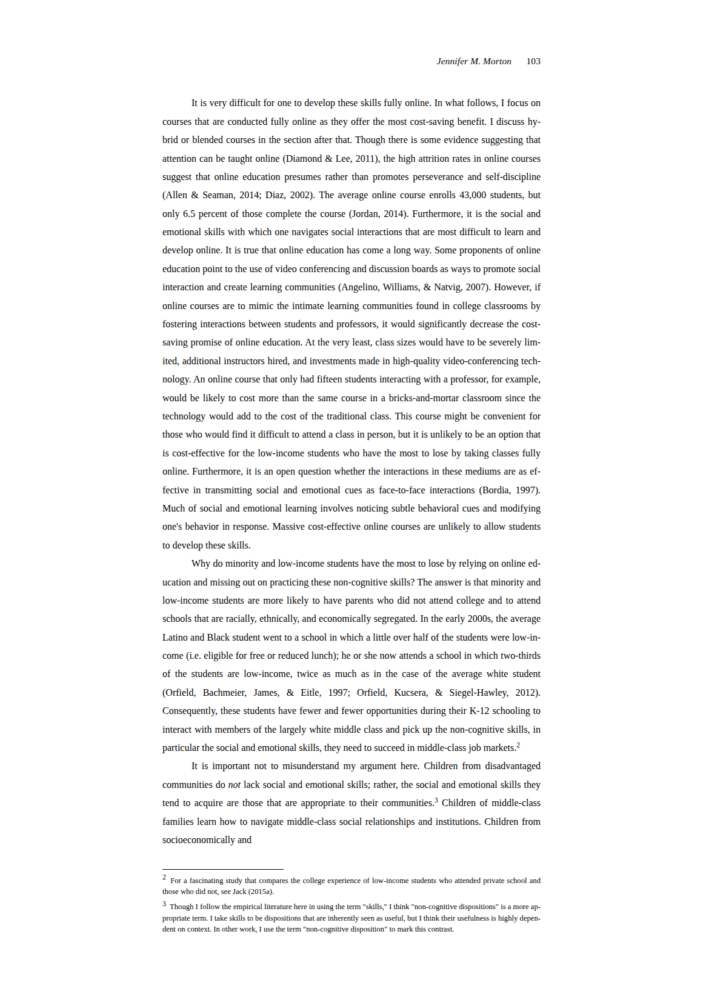Jennifer M. Morton103
It is very difficult for one to develop these skills fully online. In what follows, I focus on courses that are conducted fully online as they offer the most cost-saving benefit. I discuss hybrid or blended courses in the section after that. Though there is some evidence suggesting that attention can be taught online (Diamond & Lee, 2011), the high attrition rates in online courses suggest that online education presumes rather than promotes perseverance and self-discipline (Allen & Seaman, 2014; Diaz, 2002). The average online course enrolls 43,000 students, but only 6.5 percent of those complete the course (Jordan, 2014). Furthermore, it is the social and emotional skills with which one navigates social interactions that are most difficult to learn and develop online. It is true that online education has come a long way. Some proponents of online education point to the use of video conferencing and discussion boards as ways to promote social interaction and create learning communities (Angelino, Williams, & Natvig, 2007). However, if online courses are to mimic the intimate learning communities found in college classrooms by fostering interactions between students and professors, it would significantly decrease the cost-saving promise of online education. At the very least, class sizes would have to be severely limited, additional instructors hired, and investments made in high-quality video-conferencing technology. An online course that only had fifteen students interacting with a professor, for example, would be likely to cost more than the same course in a bricks-and-mortar classroom since the technology would add to the cost of the traditional class. This course might be convenient for those who would find it difficult to attend a class in person, but it is unlikely to be an option that is cost-effective for the low-income students who have the most to lose by taking classes fully online. Furthermore, it is an open question whether the interactions in these mediums are as effective in transmitting social and emotional cues as face-to-face interactions (Bordia, 1997). Much of social and emotional learning involves noticing subtle behavioral cues and modifying one's behavior in response. Massive cost-effective online courses are unlikely to allow students to develop these skills.
Why do minority and low-income students have the most to lose by relying on online education and missing out on practicing these non-cognitive skills? The answer is that minority and low-income students are more likely to have parents who did not attend college and to attend schools that are racially, ethnically, and economically segregated. In the early 2000s, the average Latino and Black student went to a school in which a little over half of the students were low-income (i.e. eligible for free or reduced lunch); he or she now attends a school in which two-thirds of the students are low-income, twice as much as in the case of the average white student (Orfield, Bachmeier, James, & Eitle, 1997; Orfield, Kucsera, & Siegel-Hawley, 2012). Consequently, these students have fewer and fewer opportunities during their K-12 schooling to interact with members of the largely white middle class and pick up the non-cognitive skills, in particular the social and emotional skills, they need to succeed in middle-class job markets.2
It is important not to misunderstand my argument here. Children from disadvantaged communities do not lack social and emotional skills; rather, the social and emotional skills they tend to acquire are those that are appropriate to their communities.3 Children of middle-class families learn how to navigate middle-class social relationships and institutions. Children from socioeconomically and
2 For a fascinating study that compares the college experience of low-income students who attended private school and those who did not, see Jack (2015a).
3 Though I follow the empirical literature here in using the term "skills," I think "non-cognitive dispositions" is a more appropriate term. I take skills to be dispositions that are inherently seen as useful, but I think their usefulness is highly dependent on context. In other work, I use the term "non-cognitive disposition" to mark this contrast.